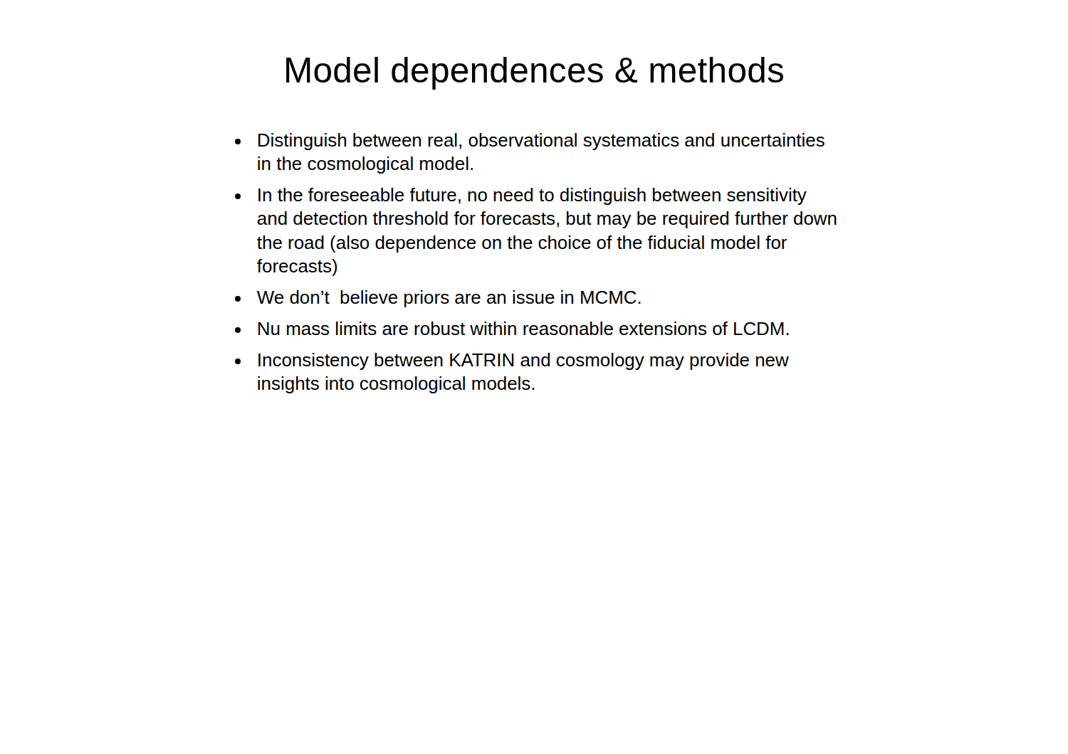Model dependences & methods
Distinguish between real, observational systematics and uncertainties in the cosmological model.
In the foreseeable future, no need to distinguish between sensitivity and detection threshold for forecasts, but may be required further down the road (also dependence on the choice of the fiducial model for forecasts)
We don’t believe priors are an issue in MCMC.
Nu mass limits are robust within reasonable extensions of LCDM.
Inconsistency between KATRIN and cosmology may provide new insights into cosmological models.